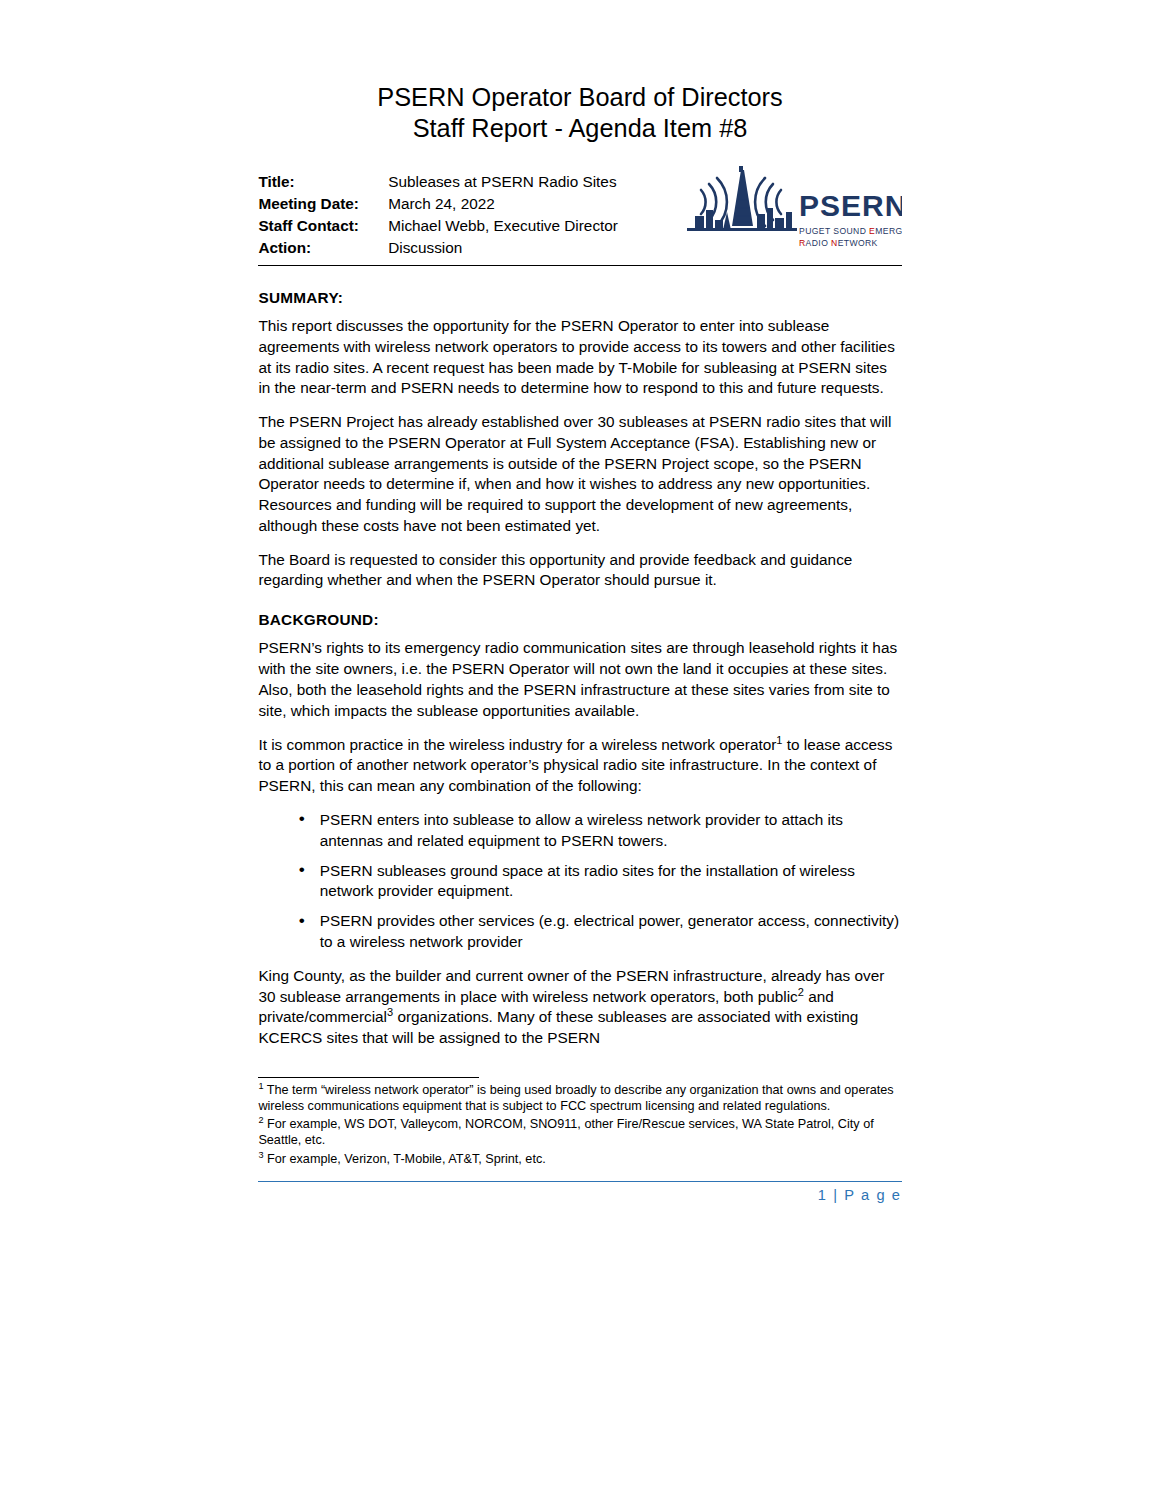PSERN Operator Board of Directors Staff Report - Agenda Item #8
| Title: | Subleases at PSERN Radio Sites |
| Meeting Date: | March 24, 2022 |
| Staff Contact: | Michael Webb, Executive Director |
| Action: | Discussion |
PSERN logo PSERN PUGET SOUND EMERGENCY RADIO NETWORK
SUMMARY:
This report discusses the opportunity for the PSERN Operator to enter into sublease agreements with wireless network operators to provide access to its towers and other facilities at its radio sites. A recent request has been made by T-Mobile for subleasing at PSERN sites in the near-term and PSERN needs to determine how to respond to this and future requests.
The PSERN Project has already established over 30 subleases at PSERN radio sites that will be assigned to the PSERN Operator at Full System Acceptance (FSA). Establishing new or additional sublease arrangements is outside of the PSERN Project scope, so the PSERN Operator needs to determine if, when and how it wishes to address any new opportunities. Resources and funding will be required to support the development of new agreements, although these costs have not been estimated yet.
The Board is requested to consider this opportunity and provide feedback and guidance regarding whether and when the PSERN Operator should pursue it.
BACKGROUND:
PSERN’s rights to its emergency radio communication sites are through leasehold rights it has with the site owners, i.e. the PSERN Operator will not own the land it occupies at these sites. Also, both the leasehold rights and the PSERN infrastructure at these sites varies from site to site, which impacts the sublease opportunities available.
It is common practice in the wireless industry for a wireless network operator1 to lease access to a portion of another network operator’s physical radio site infrastructure. In the context of PSERN, this can mean any combination of the following:
PSERN enters into sublease to allow a wireless network provider to attach its antennas and related equipment to PSERN towers.
PSERN subleases ground space at its radio sites for the installation of wireless network provider equipment.
PSERN provides other services (e.g. electrical power, generator access, connectivity) to a wireless network provider
King County, as the builder and current owner of the PSERN infrastructure, already has over 30 sublease arrangements in place with wireless network operators, both public2 and private/commercial3 organizations. Many of these subleases are associated with existing KCERCS sites that will be assigned to the PSERN
1 The term “wireless network operator” is being used broadly to describe any organization that owns and operates wireless communications equipment that is subject to FCC spectrum licensing and related regulations.
2 For example, WS DOT, Valleycom, NORCOM, SNO911, other Fire/Rescue services, WA State Patrol, City of Seattle, etc.
3 For example, Verizon, T-Mobile, AT&T, Sprint, etc.
1 | P a g e